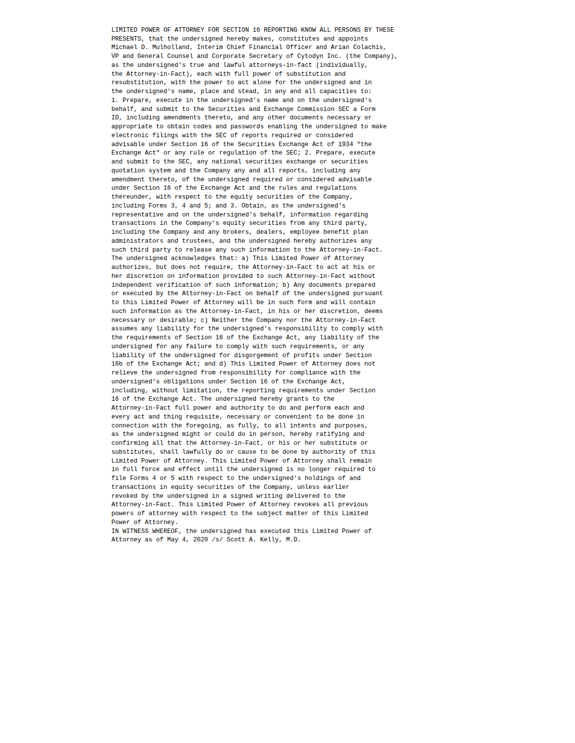LIMITED POWER OF ATTORNEY FOR SECTION 16 REPORTING KNOW ALL PERSONS BY THESE PRESENTS, that the undersigned hereby makes, constitutes and appoints Michael D. Mulholland, Interim Chief Financial Officer and Arian Colachis, VP and General Counsel and Corporate Secretary of Cytodyn Inc. (the Company), as the undersigned's true and lawful attorneys-in-fact (individually, the Attorney-in-Fact), each with full power of substitution and resubstitution, with the power to act alone for the undersigned and in the undersigned's name, place and stead, in any and all capacities to: 1. Prepare, execute in the undersigned's name and on the undersigned's behalf, and submit to the Securities and Exchange Commission SEC a Form ID, including amendments thereto, and any other documents necessary or appropriate to obtain codes and passwords enabling the undersigned to make electronic filings with the SEC of reports required or considered advisable under Section 16 of the Securities Exchange Act of 1934 "the Exchange Act" or any rule or regulation of the SEC; 2. Prepare, execute and submit to the SEC, any national securities exchange or securities quotation system and the Company any and all reports, including any amendment thereto, of the undersigned required or considered advisable under Section 16 of the Exchange Act and the rules and regulations thereunder, with respect to the equity securities of the Company, including Forms 3, 4 and 5; and 3. Obtain, as the undersigned's representative and on the undersigned's behalf, information regarding transactions in the Company's equity securities from any third party, including the Company and any brokers, dealers, employee benefit plan administrators and trustees, and the undersigned hereby authorizes any such third party to release any such information to the Attorney-in-Fact. The undersigned acknowledges that: a) This Limited Power of Attorney authorizes, but does not require, the Attorney-in-Fact to act at his or her discretion on information provided to such Attorney-in-Fact without independent verification of such information; b) Any documents prepared or executed by the Attorney-in-Fact on behalf of the undersigned pursuant to this Limited Power of Attorney will be in such form and will contain such information as the Attorney-in-Fact, in his or her discretion, deems necessary or desirable; c) Neither the Company nor the Attorney-in-Fact assumes any liability for the undersigned's responsibility to comply with the requirements of Section 16 of the Exchange Act, any liability of the undersigned for any failure to comply with such requirements, or any liability of the undersigned for disgorgement of profits under Section 16b of the Exchange Act; and d) This Limited Power of Attorney does not relieve the undersigned from responsibility for compliance with the undersigned's obligations under Section 16 of the Exchange Act, including, without limitation, the reporting requirements under Section 16 of the Exchange Act. The undersigned hereby grants to the Attorney-in-Fact full power and authority to do and perform each and every act and thing requisite, necessary or convenient to be done in connection with the foregoing, as fully, to all intents and purposes, as the undersigned might or could do in person, hereby ratifying and confirming all that the Attorney-in-Fact, or his or her substitute or substitutes, shall lawfully do or cause to be done by authority of this Limited Power of Attorney. This Limited Power of Attorney shall remain in full force and effect until the undersigned is no longer required to file Forms 4 or 5 with respect to the undersigned's holdings of and transactions in equity securities of the Company, unless earlier revoked by the undersigned in a signed writing delivered to the Attorney-in-Fact. This Limited Power of Attorney revokes all previous powers of attorney with respect to the subject matter of this Limited Power of Attorney. IN WITNESS WHEREOF, the undersigned has executed this Limited Power of Attorney as of May 4, 2020 /s/ Scott A. Kelly, M.D.